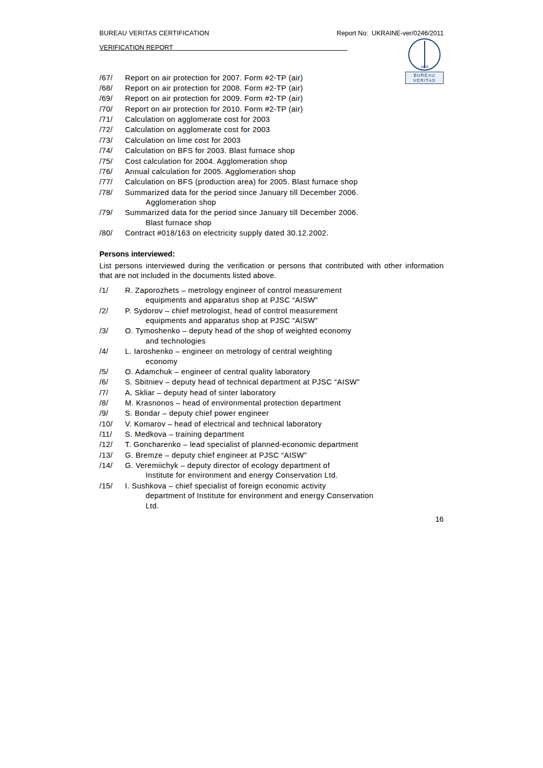BUREAU VERITAS CERTIFICATION
Report No: UKRAINE-ver/0246/2011
VERIFICATION REPORT
BUREAU
VERITAS
/67/Report on air protection for 2007. Form #2-TP (air)
/68/Report on air protection for 2008. Form #2-TP (air)
/69/Report on air protection for 2009. Form #2-TP (air)
/70/Report on air protection for 2010. Form #2-TP (air)
/71/Calculation on agglomerate cost for 2003
/72/Calculation on agglomerate cost for 2003
/73/Calculation on lime cost for 2003
/74/Calculation on BFS for 2003. Blast furnace shop
/75/Cost calculation for 2004. Agglomeration shop
/76/Annual calculation for 2005. Agglomeration shop
/77/Calculation on BFS (production area) for 2005. Blast furnace shop
/78/Summarized data for the period since January till December 2006.Agglomeration shop
/79/Summarized data for the period since January till December 2006.Blast furnace shop
/80/Contract #018/163 on electricity supply dated 30.12.2002.
Persons interviewed:
List persons interviewed during the verification or persons that contributed with other information that are not included in the documents listed above.
/1/R. Zaporozhets – metrology engineer of control measurementequipments and apparatus shop at PJSC “AISW”
/2/P. Sydorov – chief metrologist, head of control measurementequipments and apparatus shop at PJSC “AISW”
/3/O. Tymoshenko – deputy head of the shop of weighted economyand technologies
/4/L. Iaroshenko – engineer on metrology of central weightingeconomy
/5/O. Adamchuk – engineer of central quality laboratory
/6/S. Sbitniev – deputy head of technical department at PJSC “AISW”
/7/A. Skliar – deputy head of sinter laboratory
/8/M. Krasnonos – head of environmental protection department
/9/S. Bondar – deputy chief power engineer
/10/V. Komarov – head of electrical and technical laboratory
/11/S. Medkova – training department
/12/T. Goncharenko – lead specialist of planned-economic department
/13/G. Bremze – deputy chief engineer at PJSC “AISW”
/14/G. Veremiichyk – deputy director of ecology department ofInstitute for environment and energy Conservation Ltd.
/15/I. Sushkova – chief specialist of foreign economic activitydepartment of Institute for environment and energy Conservation Ltd.
16